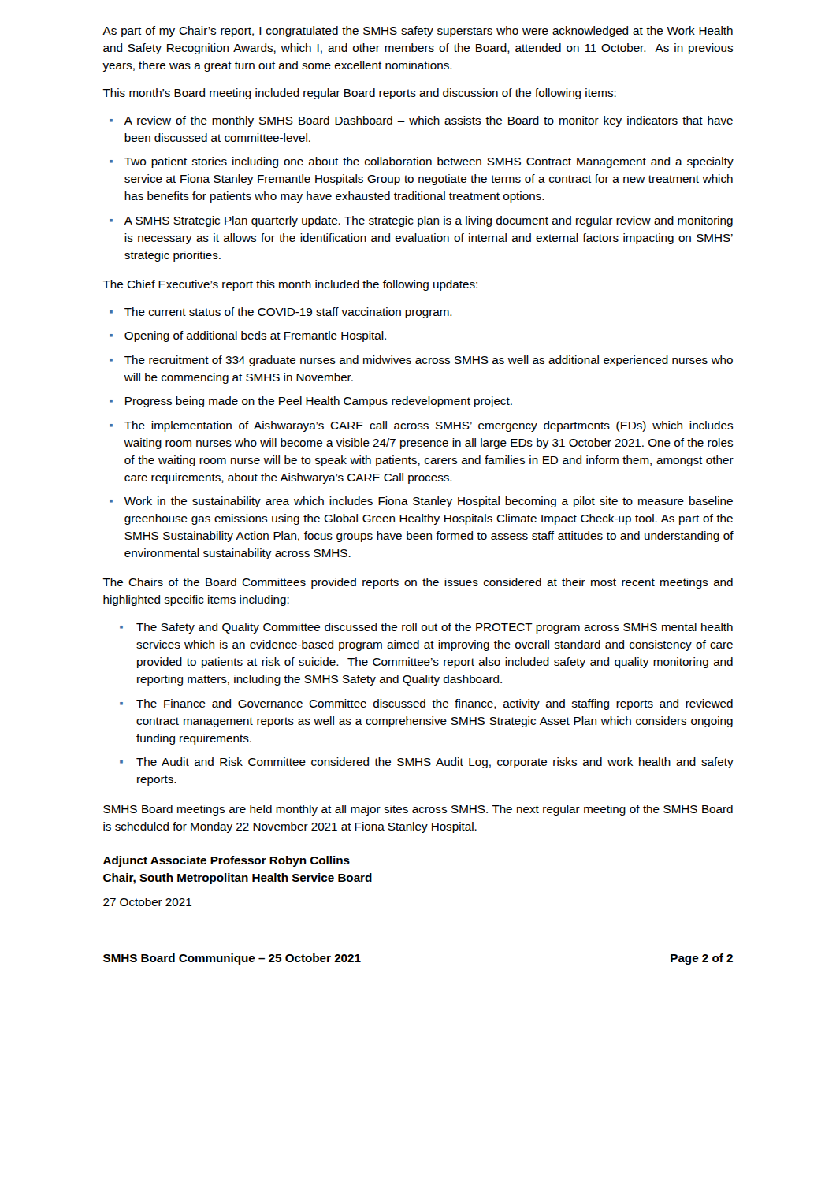As part of my Chair’s report, I congratulated the SMHS safety superstars who were acknowledged at the Work Health and Safety Recognition Awards, which I, and other members of the Board, attended on 11 October. As in previous years, there was a great turn out and some excellent nominations.
This month’s Board meeting included regular Board reports and discussion of the following items:
A review of the monthly SMHS Board Dashboard – which assists the Board to monitor key indicators that have been discussed at committee-level.
Two patient stories including one about the collaboration between SMHS Contract Management and a specialty service at Fiona Stanley Fremantle Hospitals Group to negotiate the terms of a contract for a new treatment which has benefits for patients who may have exhausted traditional treatment options.
A SMHS Strategic Plan quarterly update. The strategic plan is a living document and regular review and monitoring is necessary as it allows for the identification and evaluation of internal and external factors impacting on SMHS’ strategic priorities.
The Chief Executive’s report this month included the following updates:
The current status of the COVID-19 staff vaccination program.
Opening of additional beds at Fremantle Hospital.
The recruitment of 334 graduate nurses and midwives across SMHS as well as additional experienced nurses who will be commencing at SMHS in November.
Progress being made on the Peel Health Campus redevelopment project.
The implementation of Aishwaraya’s CARE call across SMHS’ emergency departments (EDs) which includes waiting room nurses who will become a visible 24/7 presence in all large EDs by 31 October 2021. One of the roles of the waiting room nurse will be to speak with patients, carers and families in ED and inform them, amongst other care requirements, about the Aishwarya’s CARE Call process.
Work in the sustainability area which includes Fiona Stanley Hospital becoming a pilot site to measure baseline greenhouse gas emissions using the Global Green Healthy Hospitals Climate Impact Check-up tool. As part of the SMHS Sustainability Action Plan, focus groups have been formed to assess staff attitudes to and understanding of environmental sustainability across SMHS.
The Chairs of the Board Committees provided reports on the issues considered at their most recent meetings and highlighted specific items including:
The Safety and Quality Committee discussed the roll out of the PROTECT program across SMHS mental health services which is an evidence-based program aimed at improving the overall standard and consistency of care provided to patients at risk of suicide. The Committee’s report also included safety and quality monitoring and reporting matters, including the SMHS Safety and Quality dashboard.
The Finance and Governance Committee discussed the finance, activity and staffing reports and reviewed contract management reports as well as a comprehensive SMHS Strategic Asset Plan which considers ongoing funding requirements.
The Audit and Risk Committee considered the SMHS Audit Log, corporate risks and work health and safety reports.
SMHS Board meetings are held monthly at all major sites across SMHS. The next regular meeting of the SMHS Board is scheduled for Monday 22 November 2021 at Fiona Stanley Hospital.
Adjunct Associate Professor Robyn Collins Chair, South Metropolitan Health Service Board
27 October 2021
SMHS Board Communique – 25 October 2021 Page 2 of 2